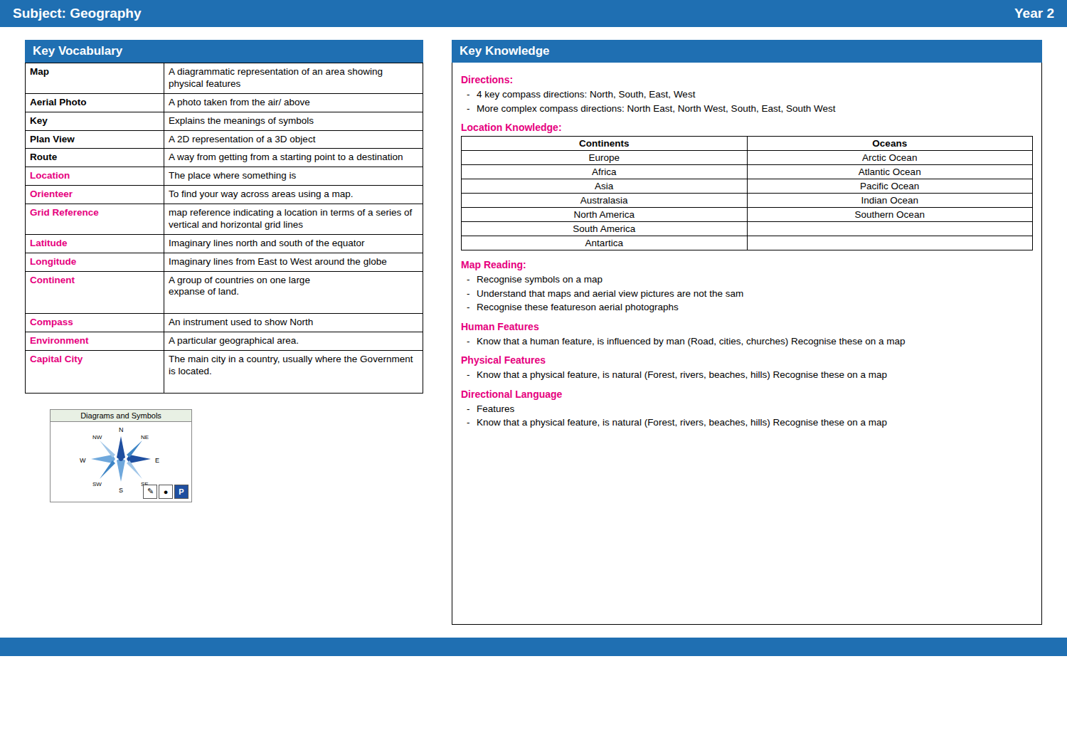Subject: Geography Year 2
Key Vocabulary
| Map | A diagrammatic representation of an area showing physical features |
| Aerial Photo | A photo taken from the air/ above |
| Key | Explains the meanings of symbols |
| Plan View | A 2D representation of a 3D object |
| Route | A way from getting from a starting point to a destination |
| Location | The place where something is |
| Orienteer | To find your way across areas using a map. |
| Grid Reference | map reference indicating a location in terms of a series of vertical and horizontal grid lines |
| Latitude | Imaginary lines north and south of the equator |
| Longitude | Imaginary lines from East to West around the globe |
| Continent | A group of countries on one large expanse of land. |
| Compass | An instrument used to show North |
| Environment | A particular geographical area. |
| Capital City | The main city in a country, usually where the Government is located. |
Diagrams and Symbols
N S W E NW NE SW SE
✎
●
P
Key Knowledge
Directions:
4 key compass directions: North, South, East, West
More complex compass directions: North East, North West, South, East, South West
Location Knowledge:
| Continents | Oceans |
| --- | --- |
| Europe | Arctic Ocean |
| Africa | Atlantic Ocean |
| Asia | Pacific Ocean |
| Australasia | Indian Ocean |
| North America | Southern Ocean |
| South America | |
| Antartica | |
Map Reading:
Recognise symbols on a map
Understand that maps and aerial view pictures are not the sam
Recognise these featureson aerial photographs
Human Features
Know that a human feature, is influenced by man (Road, cities, churches) Recognise these on a map
Physical Features
Know that a physical feature, is natural (Forest, rivers, beaches, hills) Recognise these on a map
Directional Language
Features
Know that a physical feature, is natural (Forest, rivers, beaches, hills) Recognise these on a map